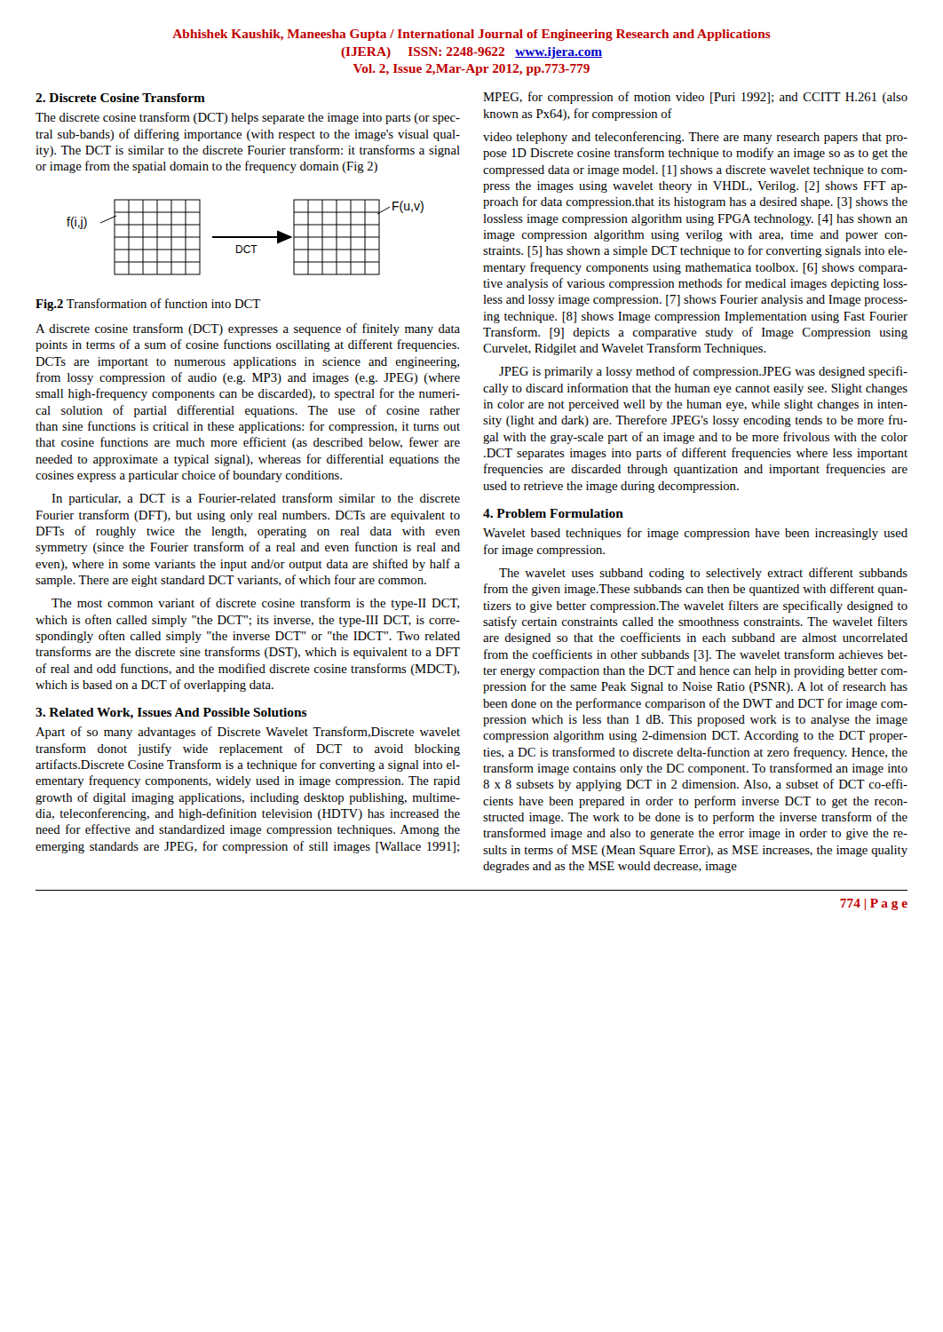Abhishek Kaushik, Maneesha Gupta / International Journal of Engineering Research and Applications
(IJERA) ISSN: 2248-9622 www.ijera.com
Vol. 2, Issue 2,Mar-Apr 2012, pp.773-779
2. Discrete Cosine Transform
The discrete cosine transform (DCT) helps separate the image into parts (or spectral sub-bands) of differing importance (with respect to the image's visual quality). The DCT is similar to the discrete Fourier transform: it transforms a signal or image from the spatial domain to the frequency domain (Fig 2)
DCT f(i,j) F(u,v)
Fig.2 Transformation of function into DCT
A discrete cosine transform (DCT) expresses a sequence of finitely many data points in terms of a sum of cosine functions oscillating at different frequencies. DCTs are important to numerous applications in science and engineering, from lossy compression of audio (e.g. MP3) and images (e.g. JPEG) (where small high-frequency components can be discarded), to spectral for the numerical solution of partial differential equations. The use of cosine rather than sine functions is critical in these applications: for compression, it turns out that cosine functions are much more efficient (as described below, fewer are needed to approximate a typical signal), whereas for differential equations the cosines express a particular choice of boundary conditions.
In particular, a DCT is a Fourier-related transform similar to the discrete Fourier transform (DFT), but using only real numbers. DCTs are equivalent to DFTs of roughly twice the length, operating on real data with even symmetry (since the Fourier transform of a real and even function is real and even), where in some variants the input and/or output data are shifted by half a sample. There are eight standard DCT variants, of which four are common.
The most common variant of discrete cosine transform is the type-II DCT, which is often called simply "the DCT"; its inverse, the type-III DCT, is correspondingly often called simply "the inverse DCT" or "the IDCT". Two related transforms are the discrete sine transforms (DST), which is equivalent to a DFT of real and odd functions, and the modified discrete cosine transforms (MDCT), which is based on a DCT of overlapping data.
3. Related Work, Issues And Possible Solutions
Apart of so many advantages of Discrete Wavelet Transform,Discrete wavelet transform donot justify wide replacement of DCT to avoid blocking artifacts.Discrete Cosine Transform is a technique for converting a signal into elementary frequency components, widely used in image compression. The rapid growth of digital imaging applications, including desktop publishing, multimedia, teleconferencing, and high-definition television (HDTV) has increased the need for effective and standardized image compression techniques. Among the emerging standards are JPEG, for compression of still images [Wallace 1991]; MPEG, for compression of motion video [Puri 1992]; and CCITT H.261 (also known as Px64), for compression of
video telephony and teleconferencing. There are many research papers that propose 1D Discrete cosine transform technique to modify an image so as to get the compressed data or image model. [1] shows a discrete wavelet technique to compress the images using wavelet theory in VHDL, Verilog. [2] shows FFT approach for data compression.that its histogram has a desired shape. [3] shows the lossless image compression algorithm using FPGA technology. [4] has shown an image compression algorithm using verilog with area, time and power constraints. [5] has shown a simple DCT technique to for converting signals into elementary frequency components using mathematica toolbox. [6] shows comparative analysis of various compression methods for medical images depicting lossless and lossy image compression. [7] shows Fourier analysis and Image processing technique. [8] shows Image compression Implementation using Fast Fourier Transform. [9] depicts a comparative study of Image Compression using Curvelet, Ridgilet and Wavelet Transform Techniques.
JPEG is primarily a lossy method of compression.JPEG was designed specifically to discard information that the human eye cannot easily see. Slight changes in color are not perceived well by the human eye, while slight changes in intensity (light and dark) are. Therefore JPEG's lossy encoding tends to be more frugal with the gray-scale part of an image and to be more frivolous with the color .DCT separates images into parts of different frequencies where less important frequencies are discarded through quantization and important frequencies are used to retrieve the image during decompression.
4. Problem Formulation
Wavelet based techniques for image compression have been increasingly used for image compression.
The wavelet uses subband coding to selectively extract different subbands from the given image.These subbands can then be quantized with different quantizers to give better compression.The wavelet filters are specifically designed to satisfy certain constraints called the smoothness constraints. The wavelet filters are designed so that the coefficients in each subband are almost uncorrelated from the coefficients in other subbands [3]. The wavelet transform achieves better energy compaction than the DCT and hence can help in providing better compression for the same Peak Signal to Noise Ratio (PSNR). A lot of research has been done on the performance comparison of the DWT and DCT for image compression which is less than 1 dB. This proposed work is to analyse the image compression algorithm using 2-dimension DCT. According to the DCT properties, a DC is transformed to discrete delta-function at zero frequency. Hence, the transform image contains only the DC component. To transformed an image into 8 x 8 subsets by applying DCT in 2 dimension. Also, a subset of DCT co-efficients have been prepared in order to perform inverse DCT to get the reconstructed image. The work to be done is to perform the inverse transform of the transformed image and also to generate the error image in order to give the results in terms of MSE (Mean Square Error), as MSE increases, the image quality degrades and as the MSE would decrease, image
774 | P a g e